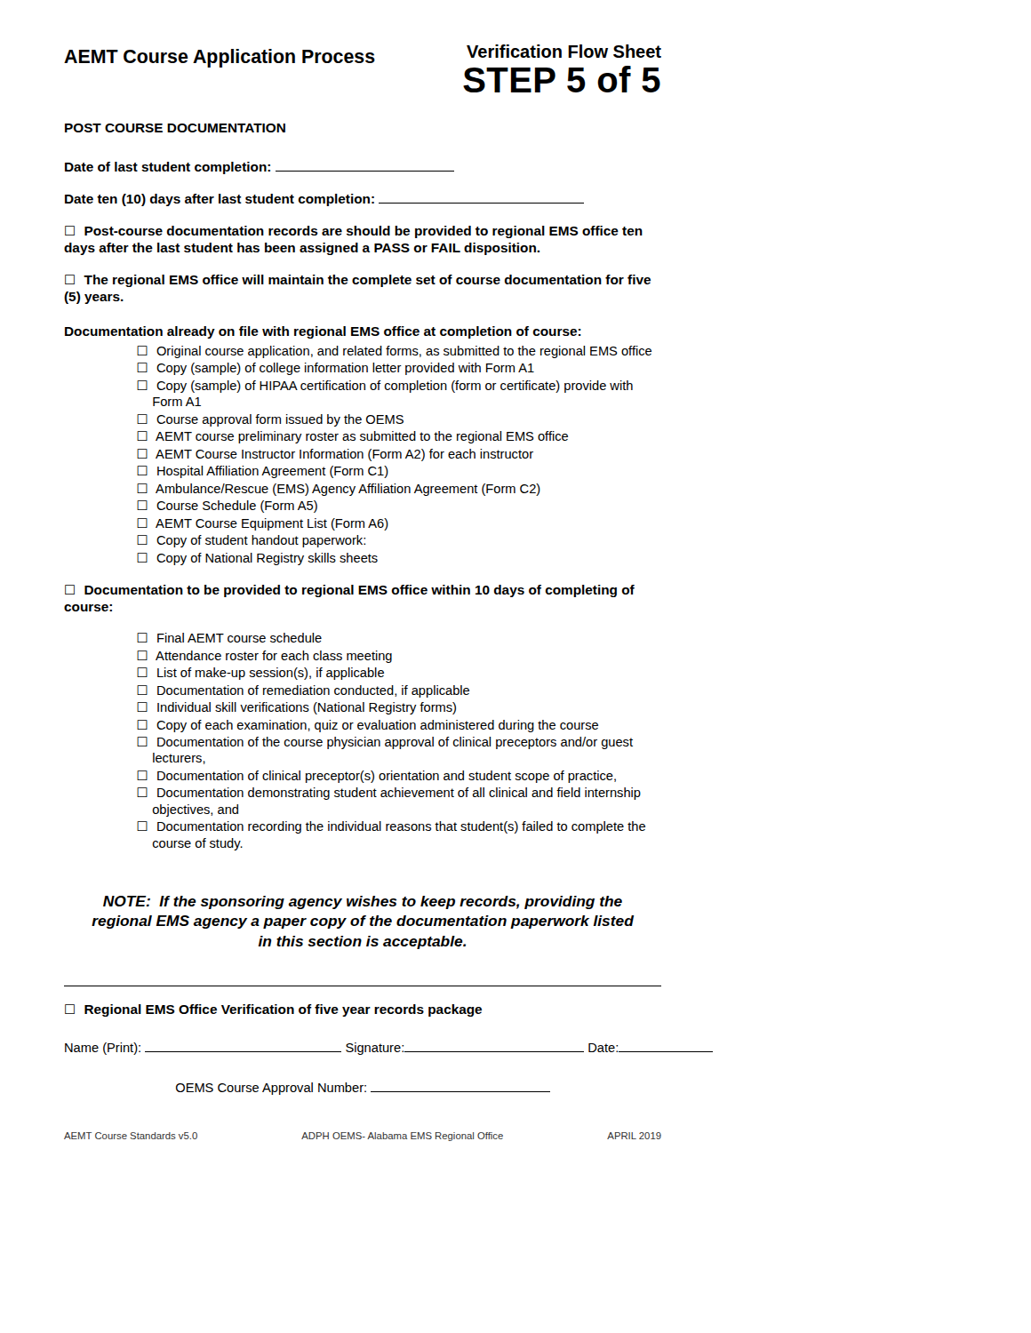AEMT Course Application Process
Verification Flow Sheet STEP 5 of 5
POST COURSE DOCUMENTATION
Date of last student completion:
Date ten (10) days after last student completion:
☐ Post-course documentation records are should be provided to regional EMS office ten days after the last student has been assigned a PASS or FAIL disposition.
☐ The regional EMS office will maintain the complete set of course documentation for five (5) years.
Documentation already on file with regional EMS office at completion of course:
☐ Original course application, and related forms, as submitted to the regional EMS office
☐ Copy (sample) of college information letter provided with Form A1
☐ Copy (sample) of HIPAA certification of completion (form or certificate) provide with Form A1
☐ Course approval form issued by the OEMS
☐ AEMT course preliminary roster as submitted to the regional EMS office
☐ AEMT Course Instructor Information (Form A2) for each instructor
☐ Hospital Affiliation Agreement (Form C1)
☐ Ambulance/Rescue (EMS) Agency Affiliation Agreement (Form C2)
☐ Course Schedule (Form A5)
☐ AEMT Course Equipment List (Form A6)
☐ Copy of student handout paperwork:
☐ Copy of National Registry skills sheets
☐ Documentation to be provided to regional EMS office within 10 days of completing of course:
☐ Final AEMT course schedule
☐ Attendance roster for each class meeting
☐ List of make-up session(s), if applicable
☐ Documentation of remediation conducted, if applicable
☐ Individual skill verifications (National Registry forms)
☐ Copy of each examination, quiz or evaluation administered during the course
☐ Documentation of the course physician approval of clinical preceptors and/or guest lecturers,
☐ Documentation of clinical preceptor(s) orientation and student scope of practice,
☐ Documentation demonstrating student achievement of all clinical and field internship objectives, and
☐ Documentation recording the individual reasons that student(s) failed to complete the course of study.
NOTE: If the sponsoring agency wishes to keep records, providing the regional EMS agency a paper copy of the documentation paperwork listed in this section is acceptable.
☐ Regional EMS Office Verification of five year records package
Name (Print): Signature: Date:
OEMS Course Approval Number:
AEMT Course Standards v5.0 ADPH OEMS- Alabama EMS Regional Office APRIL 2019